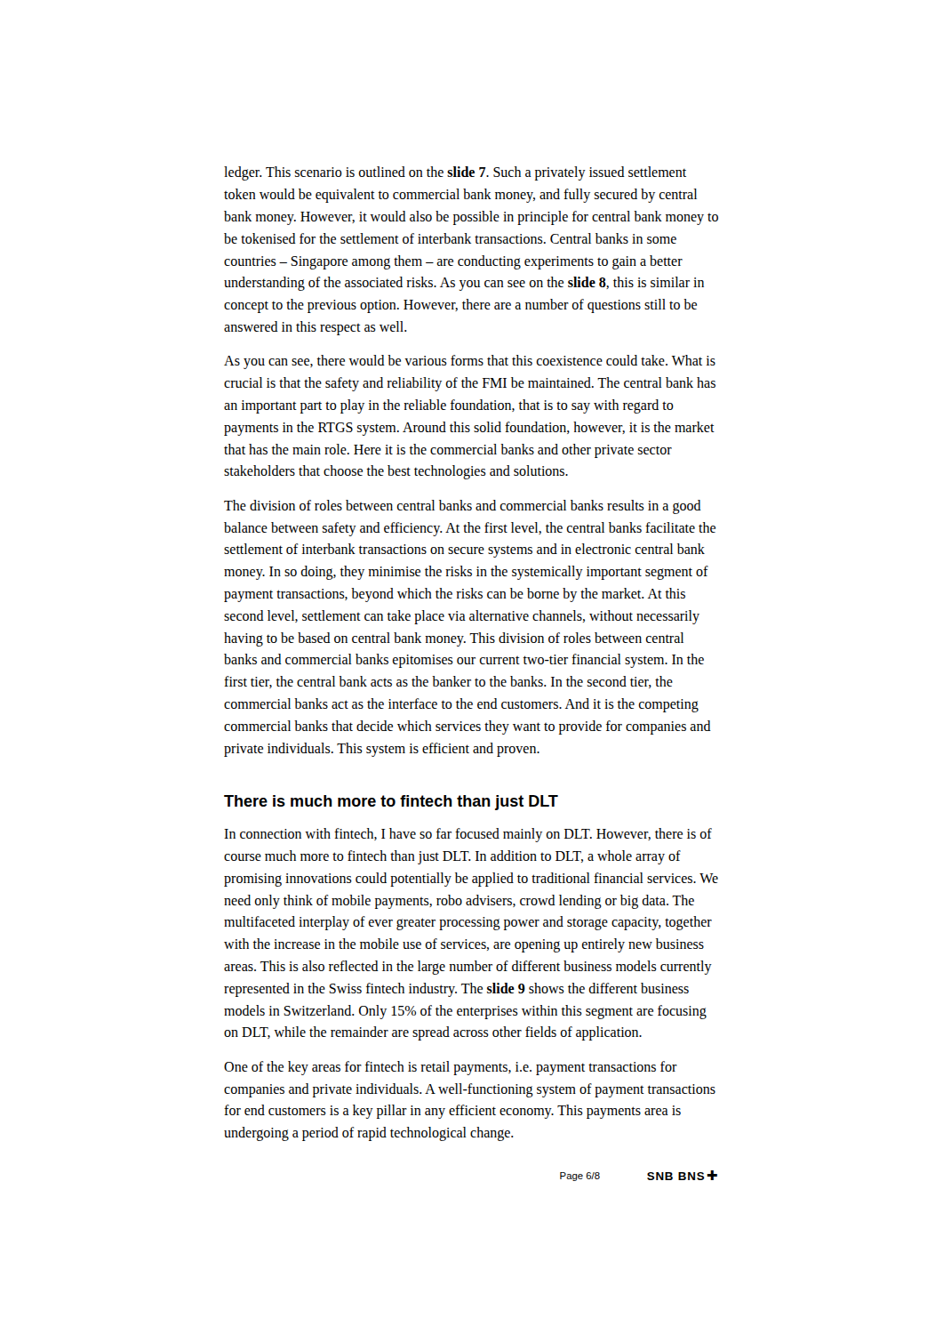ledger. This scenario is outlined on the slide 7. Such a privately issued settlement token would be equivalent to commercial bank money, and fully secured by central bank money. However, it would also be possible in principle for central bank money to be tokenised for the settlement of interbank transactions. Central banks in some countries – Singapore among them – are conducting experiments to gain a better understanding of the associated risks. As you can see on the slide 8, this is similar in concept to the previous option. However, there are a number of questions still to be answered in this respect as well.
As you can see, there would be various forms that this coexistence could take. What is crucial is that the safety and reliability of the FMI be maintained. The central bank has an important part to play in the reliable foundation, that is to say with regard to payments in the RTGS system. Around this solid foundation, however, it is the market that has the main role. Here it is the commercial banks and other private sector stakeholders that choose the best technologies and solutions.
The division of roles between central banks and commercial banks results in a good balance between safety and efficiency. At the first level, the central banks facilitate the settlement of interbank transactions on secure systems and in electronic central bank money. In so doing, they minimise the risks in the systemically important segment of payment transactions, beyond which the risks can be borne by the market. At this second level, settlement can take place via alternative channels, without necessarily having to be based on central bank money. This division of roles between central banks and commercial banks epitomises our current two-tier financial system. In the first tier, the central bank acts as the banker to the banks. In the second tier, the commercial banks act as the interface to the end customers. And it is the competing commercial banks that decide which services they want to provide for companies and private individuals. This system is efficient and proven.
There is much more to fintech than just DLT
In connection with fintech, I have so far focused mainly on DLT. However, there is of course much more to fintech than just DLT. In addition to DLT, a whole array of promising innovations could potentially be applied to traditional financial services. We need only think of mobile payments, robo advisers, crowd lending or big data. The multifaceted interplay of ever greater processing power and storage capacity, together with the increase in the mobile use of services, are opening up entirely new business areas. This is also reflected in the large number of different business models currently represented in the Swiss fintech industry. The slide 9 shows the different business models in Switzerland. Only 15% of the enterprises within this segment are focusing on DLT, while the remainder are spread across other fields of application.
One of the key areas for fintech is retail payments, i.e. payment transactions for companies and private individuals. A well-functioning system of payment transactions for end customers is a key pillar in any efficient economy. This payments area is undergoing a period of rapid technological change.
Page 6/8 SNB BNS✚